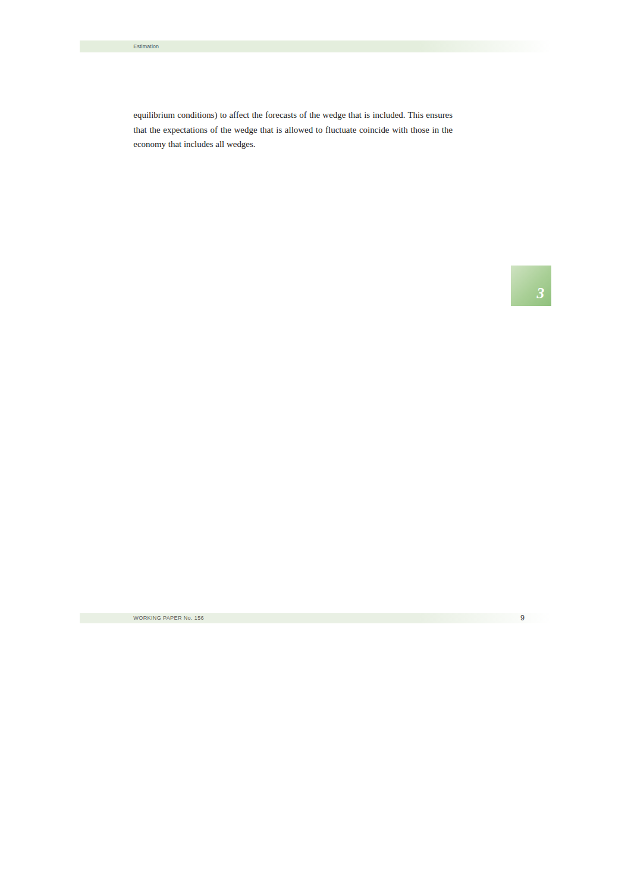Estimation
equilibrium conditions) to affect the forecasts of the wedge that is included. This ensures that the expectations of the wedge that is allowed to fluctuate coincide with those in the economy that includes all wedges.
3
WORKING PAPER No. 156
9